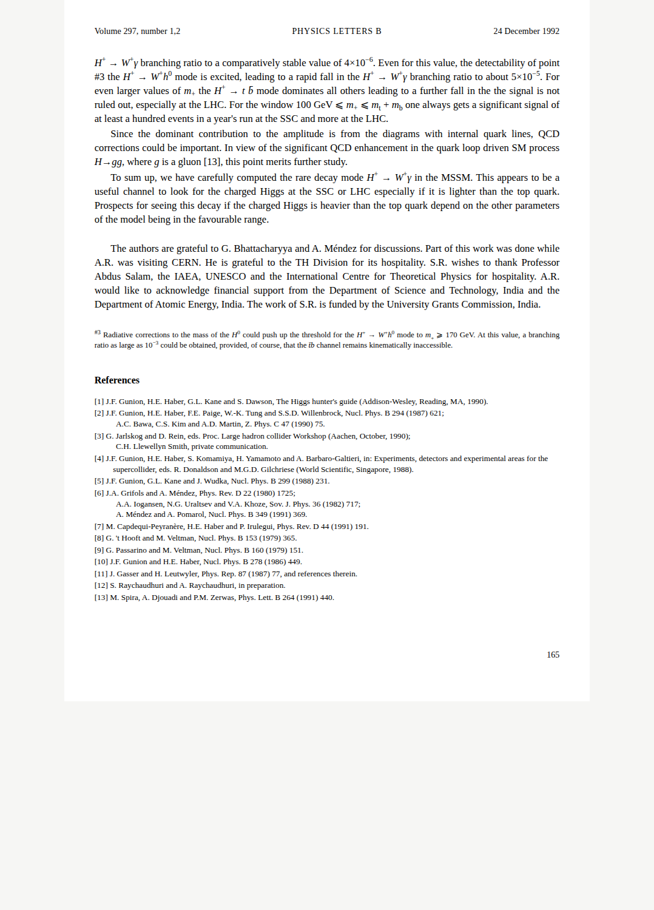Volume 297, number 1,2 PHYSICS LETTERS B 24 December 1992
H+ → W+γ branching ratio to a comparatively stable value of 4×10−6. Even for this value, the detectability of point #3 the H+ → W+h0 mode is excited, leading to a rapid fall in the H+ → W+γ branching ratio to about 5×10−5. For even larger values of m+ the H+ → t b̄ mode dominates all others leading to a further fall in the the signal is not ruled out, especially at the LHC. For the window 100 GeV ⩽ m+ ⩽ mt + mb one always gets a significant signal of at least a hundred events in a year's run at the SSC and more at the LHC.
Since the dominant contribution to the amplitude is from the diagrams with internal quark lines, QCD corrections could be important. In view of the significant QCD enhancement in the quark loop driven SM process H→gg, where g is a gluon [13], this point merits further study.
To sum up, we have carefully computed the rare decay mode H+ → W+γ in the MSSM. This appears to be a useful channel to look for the charged Higgs at the SSC or LHC especially if it is lighter than the top quark. Prospects for seeing this decay if the charged Higgs is heavier than the top quark depend on the other parameters of the model being in the favourable range.
The authors are grateful to G. Bhattacharyya and A. Méndez for discussions. Part of this work was done while A.R. was visiting CERN. He is grateful to the TH Division for its hospitality. S.R. wishes to thank Professor Abdus Salam, the IAEA, UNESCO and the International Centre for Theoretical Physics for hospitality. A.R. would like to acknowledge financial support from the Department of Science and Technology, India and the Department of Atomic Energy, India. The work of S.R. is funded by the University Grants Commission, India.
#3 Radiative corrections to the mass of the H0 could push up the threshold for the H+ → W+h0 mode to m+ ⩾ 170 GeV. At this value, a branching ratio as large as 10−3 could be obtained, provided, of course, that the t̄b channel remains kinematically inaccessible.
References
[1] J.F. Gunion, H.E. Haber, G.L. Kane and S. Dawson, The Higgs hunter's guide (Addison-Wesley, Reading, MA, 1990).
[2] J.F. Gunion, H.E. Haber, F.E. Paige, W.-K. Tung and S.S.D. Willenbrock, Nucl. Phys. B 294 (1987) 621; A.C. Bawa, C.S. Kim and A.D. Martin, Z. Phys. C 47 (1990) 75.
[3] G. Jarlskog and D. Rein, eds. Proc. Large hadron collider Workshop (Aachen, October, 1990); C.H. Llewellyn Smith, private communication.
[4] J.F. Gunion, H.E. Haber, S. Komamiya, H. Yamamoto and A. Barbaro-Galtieri, in: Experiments, detectors and experimental areas for the supercollider, eds. R. Donaldson and M.G.D. Gilchriese (World Scientific, Singapore, 1988).
[5] J.F. Gunion, G.L. Kane and J. Wudka, Nucl. Phys. B 299 (1988) 231.
[6] J.A. Grifols and A. Méndez, Phys. Rev. D 22 (1980) 1725; A.A. Iogansen, N.G. Uraltsev and V.A. Khoze, Sov. J. Phys. 36 (1982) 717; A. Méndez and A. Pomarol, Nucl. Phys. B 349 (1991) 369.
[7] M. Capdequi-Peyranère, H.E. Haber and P. Irulegui, Phys. Rev. D 44 (1991) 191.
[8] G. 't Hooft and M. Veltman, Nucl. Phys. B 153 (1979) 365.
[9] G. Passarino and M. Veltman, Nucl. Phys. B 160 (1979) 151.
[10] J.F. Gunion and H.E. Haber, Nucl. Phys. B 278 (1986) 449.
[11] J. Gasser and H. Leutwyler, Phys. Rep. 87 (1987) 77, and references therein.
[12] S. Raychaudhuri and A. Raychaudhuri, in preparation.
[13] M. Spira, A. Djouadi and P.M. Zerwas, Phys. Lett. B 264 (1991) 440.
165